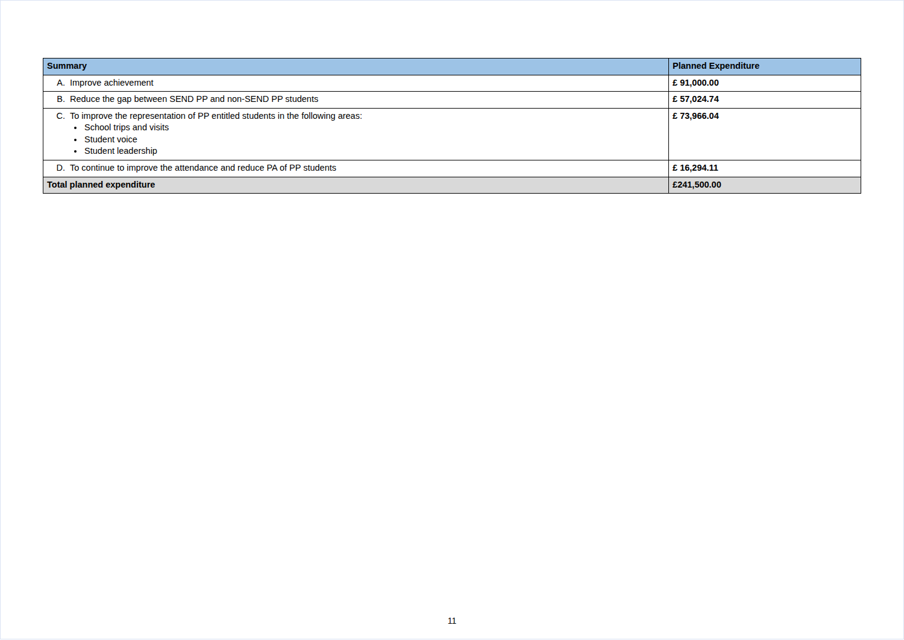| Summary | Planned Expenditure |
| --- | --- |
| Improve achievement | £ 91,000.00 |
| Reduce the gap between SEND PP and non-SEND PP students | £ 57,024.74 |
| To improve the representation of PP entitled students in the following areas: School trips and visits Student voice Student leadership | £ 73,966.04 |
| To continue to improve the attendance and reduce PA of PP students | £ 16,294.11 |
| Total planned expenditure | £241,500.00 |
11